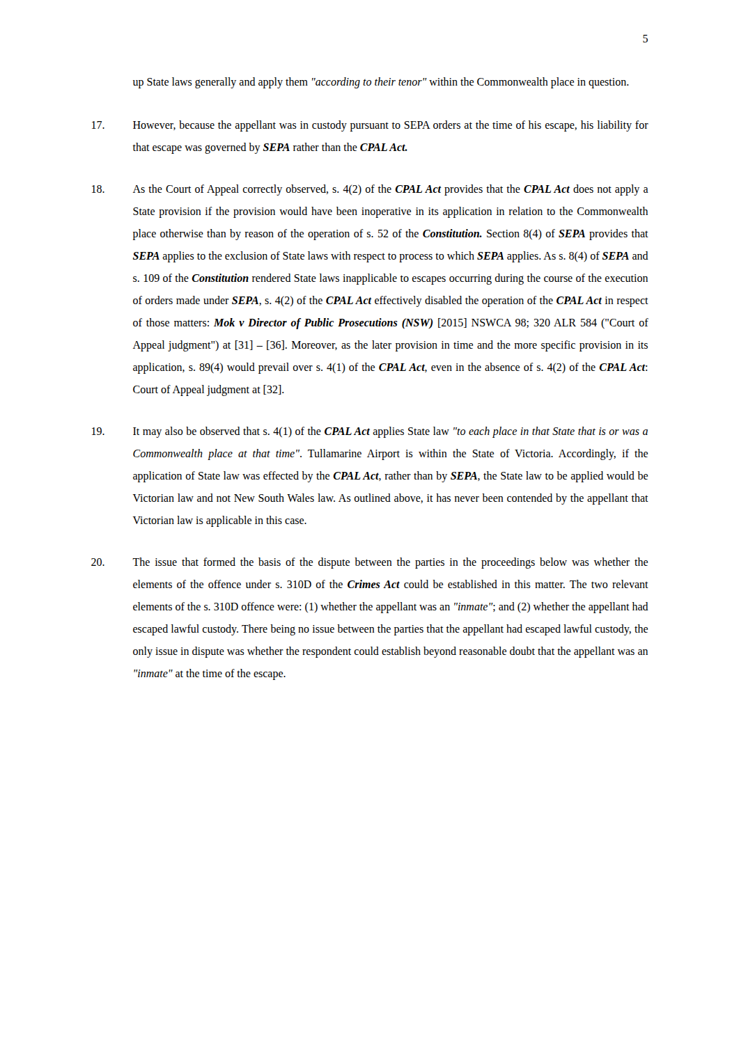5
up State laws generally and apply them "according to their tenor" within the Commonwealth place in question.
17. However, because the appellant was in custody pursuant to SEPA orders at the time of his escape, his liability for that escape was governed by SEPA rather than the CPAL Act.
18. As the Court of Appeal correctly observed, s. 4(2) of the CPAL Act provides that the CPAL Act does not apply a State provision if the provision would have been inoperative in its application in relation to the Commonwealth place otherwise than by reason of the operation of s. 52 of the Constitution. Section 8(4) of SEPA provides that SEPA applies to the exclusion of State laws with respect to process to which SEPA applies. As s. 8(4) of SEPA and s. 109 of the Constitution rendered State laws inapplicable to escapes occurring during the course of the execution of orders made under SEPA, s. 4(2) of the CPAL Act effectively disabled the operation of the CPAL Act in respect of those matters: Mok v Director of Public Prosecutions (NSW) [2015] NSWCA 98; 320 ALR 584 ("Court of Appeal judgment") at [31] – [36]. Moreover, as the later provision in time and the more specific provision in its application, s. 89(4) would prevail over s. 4(1) of the CPAL Act, even in the absence of s. 4(2) of the CPAL Act: Court of Appeal judgment at [32].
19. It may also be observed that s. 4(1) of the CPAL Act applies State law "to each place in that State that is or was a Commonwealth place at that time". Tullamarine Airport is within the State of Victoria. Accordingly, if the application of State law was effected by the CPAL Act, rather than by SEPA, the State law to be applied would be Victorian law and not New South Wales law. As outlined above, it has never been contended by the appellant that Victorian law is applicable in this case.
20. The issue that formed the basis of the dispute between the parties in the proceedings below was whether the elements of the offence under s. 310D of the Crimes Act could be established in this matter. The two relevant elements of the s. 310D offence were: (1) whether the appellant was an "inmate"; and (2) whether the appellant had escaped lawful custody. There being no issue between the parties that the appellant had escaped lawful custody, the only issue in dispute was whether the respondent could establish beyond reasonable doubt that the appellant was an "inmate" at the time of the escape.